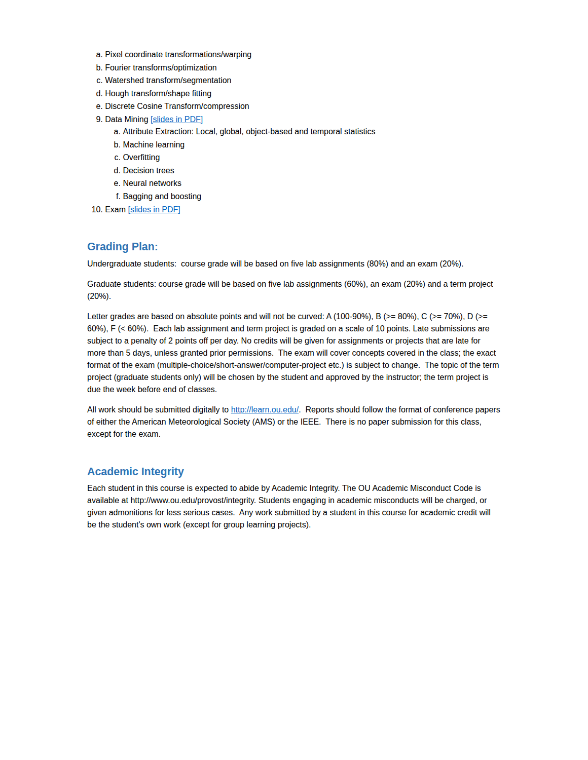Pixel coordinate transformations/warping
Fourier transforms/optimization
Watershed transform/segmentation
Hough transform/shape fitting
Discrete Cosine Transform/compression
Data Mining [slides in PDF]
Attribute Extraction: Local, global, object-based and temporal statistics
Machine learning
Overfitting
Decision trees
Neural networks
Bagging and boosting
Exam [slides in PDF]
Grading Plan:
Undergraduate students: course grade will be based on five lab assignments (80%) and an exam (20%).
Graduate students: course grade will be based on five lab assignments (60%), an exam (20%) and a term project (20%).
Letter grades are based on absolute points and will not be curved: A (100-90%), B (>= 80%), C (>= 70%), D (>= 60%), F (< 60%). Each lab assignment and term project is graded on a scale of 10 points. Late submissions are subject to a penalty of 2 points off per day. No credits will be given for assignments or projects that are late for more than 5 days, unless granted prior permissions. The exam will cover concepts covered in the class; the exact format of the exam (multiple-choice/short-answer/computer-project etc.) is subject to change. The topic of the term project (graduate students only) will be chosen by the student and approved by the instructor; the term project is due the week before end of classes.
All work should be submitted digitally to http://learn.ou.edu/. Reports should follow the format of conference papers of either the American Meteorological Society (AMS) or the IEEE. There is no paper submission for this class, except for the exam.
Academic Integrity
Each student in this course is expected to abide by Academic Integrity. The OU Academic Misconduct Code is available at http://www.ou.edu/provost/integrity. Students engaging in academic misconducts will be charged, or given admonitions for less serious cases. Any work submitted by a student in this course for academic credit will be the student's own work (except for group learning projects).